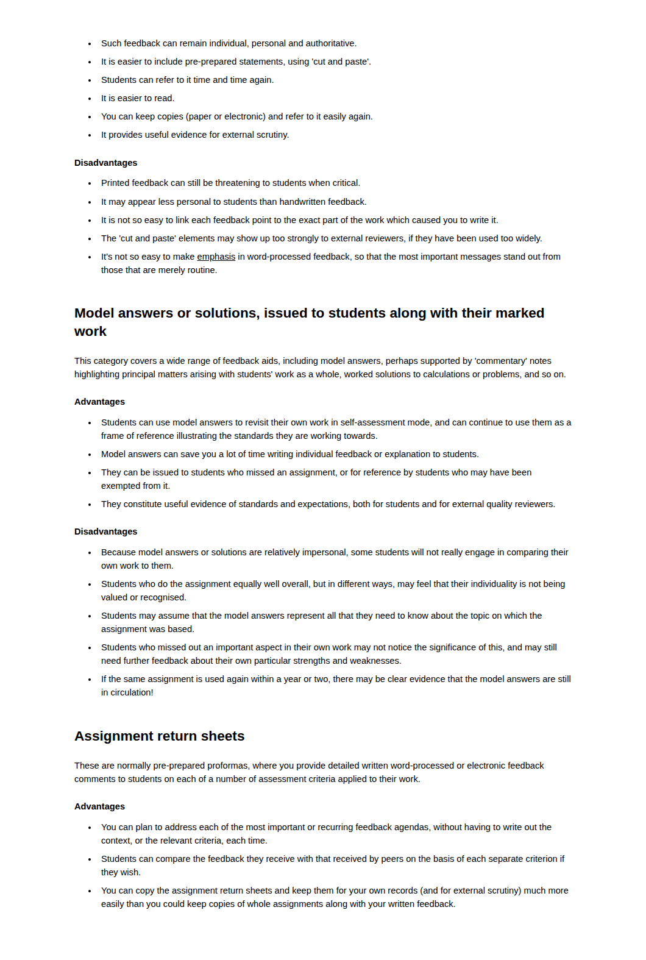Such feedback can remain individual, personal and authoritative.
It is easier to include pre-prepared statements, using 'cut and paste'.
Students can refer to it time and time again.
It is easier to read.
You can keep copies (paper or electronic) and refer to it easily again.
It provides useful evidence for external scrutiny.
Disadvantages
Printed feedback can still be threatening to students when critical.
It may appear less personal to students than handwritten feedback.
It is not so easy to link each feedback point to the exact part of the work which caused you to write it.
The 'cut and paste' elements may show up too strongly to external reviewers, if they have been used too widely.
It's not so easy to make emphasis in word-processed feedback, so that the most important messages stand out from those that are merely routine.
Model answers or solutions, issued to students along with their marked work
This category covers a wide range of feedback aids, including model answers, perhaps supported by 'commentary' notes highlighting principal matters arising with students' work as a whole, worked solutions to calculations or problems, and so on.
Advantages
Students can use model answers to revisit their own work in self-assessment mode, and can continue to use them as a frame of reference illustrating the standards they are working towards.
Model answers can save you a lot of time writing individual feedback or explanation to students.
They can be issued to students who missed an assignment, or for reference by students who may have been exempted from it.
They constitute useful evidence of standards and expectations, both for students and for external quality reviewers.
Disadvantages
Because model answers or solutions are relatively impersonal, some students will not really engage in comparing their own work to them.
Students who do the assignment equally well overall, but in different ways, may feel that their individuality is not being valued or recognised.
Students may assume that the model answers represent all that they need to know about the topic on which the assignment was based.
Students who missed out an important aspect in their own work may not notice the significance of this, and may still need further feedback about their own particular strengths and weaknesses.
If the same assignment is used again within a year or two, there may be clear evidence that the model answers are still in circulation!
Assignment return sheets
These are normally pre-prepared proformas, where you provide detailed written word-processed or electronic feedback comments to students on each of a number of assessment criteria applied to their work.
Advantages
You can plan to address each of the most important or recurring feedback agendas, without having to write out the context, or the relevant criteria, each time.
Students can compare the feedback they receive with that received by peers on the basis of each separate criterion if they wish.
You can copy the assignment return sheets and keep them for your own records (and for external scrutiny) much more easily than you could keep copies of whole assignments along with your written feedback.